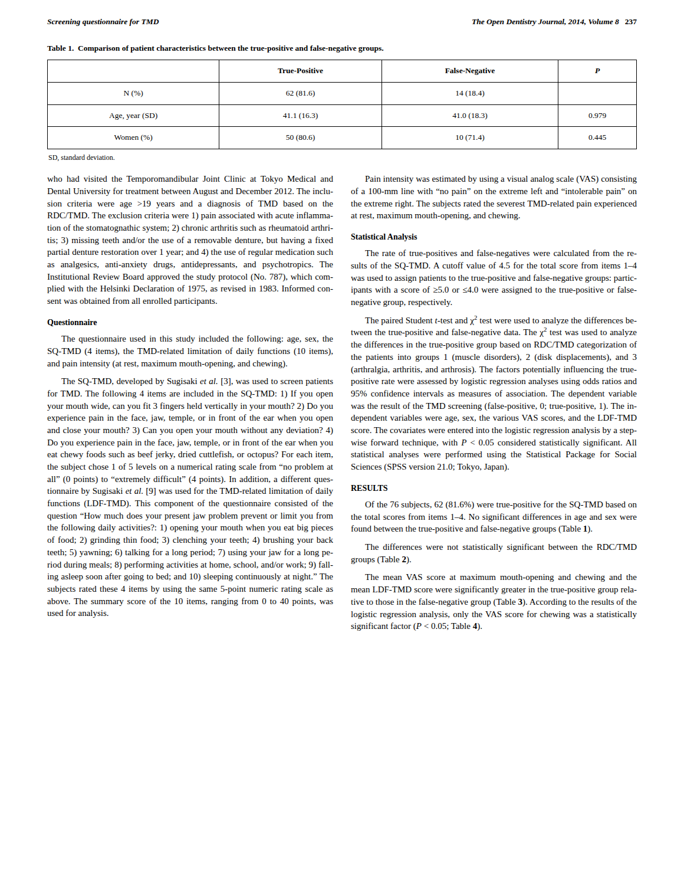Screening questionnaire for TMD
The Open Dentistry Journal, 2014, Volume 8237
Table 1. Comparison of patient characteristics between the true-positive and false-negative groups.
| | True-Positive | False-Negative | P |
| --- | --- | --- | --- |
| N (%) | 62 (81.6) | 14 (18.4) | |
| Age, year (SD) | 41.1 (16.3) | 41.0 (18.3) | 0.979 |
| Women (%) | 50 (80.6) | 10 (71.4) | 0.445 |
SD, standard deviation.
who had visited the Temporomandibular Joint Clinic at Tokyo Medical and Dental University for treatment between August and December 2012. The inclusion criteria were age >19 years and a diagnosis of TMD based on the RDC/TMD. The exclusion criteria were 1) pain associated with acute inflammation of the stomatognathic system; 2) chronic arthritis such as rheumatoid arthritis; 3) missing teeth and/or the use of a removable denture, but having a fixed partial denture restoration over 1 year; and 4) the use of regular medication such as analgesics, anti-anxiety drugs, antidepressants, and psychotropics. The Institutional Review Board approved the study protocol (No. 787), which complied with the Helsinki Declaration of 1975, as revised in 1983. Informed consent was obtained from all enrolled participants.
Questionnaire
The questionnaire used in this study included the following: age, sex, the SQ-TMD (4 items), the TMD-related limitation of daily functions (10 items), and pain intensity (at rest, maximum mouth-opening, and chewing).
The SQ-TMD, developed by Sugisaki et al. [3], was used to screen patients for TMD. The following 4 items are included in the SQ-TMD: 1) If you open your mouth wide, can you fit 3 fingers held vertically in your mouth? 2) Do you experience pain in the face, jaw, temple, or in front of the ear when you open and close your mouth? 3) Can you open your mouth without any deviation? 4) Do you experience pain in the face, jaw, temple, or in front of the ear when you eat chewy foods such as beef jerky, dried cuttlefish, or octopus? For each item, the subject chose 1 of 5 levels on a numerical rating scale from “no problem at all” (0 points) to “extremely difficult” (4 points). In addition, a different questionnaire by Sugisaki et al. [9] was used for the TMD-related limitation of daily functions (LDF-TMD). This component of the questionnaire consisted of the question “How much does your present jaw problem prevent or limit you from the following daily activities?: 1) opening your mouth when you eat big pieces of food; 2) grinding thin food; 3) clenching your teeth; 4) brushing your back teeth; 5) yawning; 6) talking for a long period; 7) using your jaw for a long period during meals; 8) performing activities at home, school, and/or work; 9) falling asleep soon after going to bed; and 10) sleeping continuously at night.” The subjects rated these 4 items by using the same 5-point numeric rating scale as above. The summary score of the 10 items, ranging from 0 to 40 points, was used for analysis.
Pain intensity was estimated by using a visual analog scale (VAS) consisting of a 100-mm line with “no pain” on the extreme left and “intolerable pain” on the extreme right. The subjects rated the severest TMD-related pain experienced at rest, maximum mouth-opening, and chewing.
Statistical Analysis
The rate of true-positives and false-negatives were calculated from the results of the SQ-TMD. A cutoff value of 4.5 for the total score from items 1–4 was used to assign patients to the true-positive and false-negative groups: participants with a score of ≥5.0 or ≤4.0 were assigned to the true-positive or false-negative group, respectively.
The paired Student t-test and χ2 test were used to analyze the differences between the true-positive and false-negative data. The χ2 test was used to analyze the differences in the true-positive group based on RDC/TMD categorization of the patients into groups 1 (muscle disorders), 2 (disk displacements), and 3 (arthralgia, arthritis, and arthrosis). The factors potentially influencing the true-positive rate were assessed by logistic regression analyses using odds ratios and 95% confidence intervals as measures of association. The dependent variable was the result of the TMD screening (false-positive, 0; true-positive, 1). The independent variables were age, sex, the various VAS scores, and the LDF-TMD score. The covariates were entered into the logistic regression analysis by a stepwise forward technique, with P < 0.05 considered statistically significant. All statistical analyses were performed using the Statistical Package for Social Sciences (SPSS version 21.0; Tokyo, Japan).
Results
Of the 76 subjects, 62 (81.6%) were true-positive for the SQ-TMD based on the total scores from items 1–4. No significant differences in age and sex were found between the true-positive and false-negative groups (Table 1).
The differences were not statistically significant between the RDC/TMD groups (Table 2).
The mean VAS score at maximum mouth-opening and chewing and the mean LDF-TMD score were significantly greater in the true-positive group relative to those in the false-negative group (Table 3). According to the results of the logistic regression analysis, only the VAS score for chewing was a statistically significant factor (P < 0.05; Table 4).